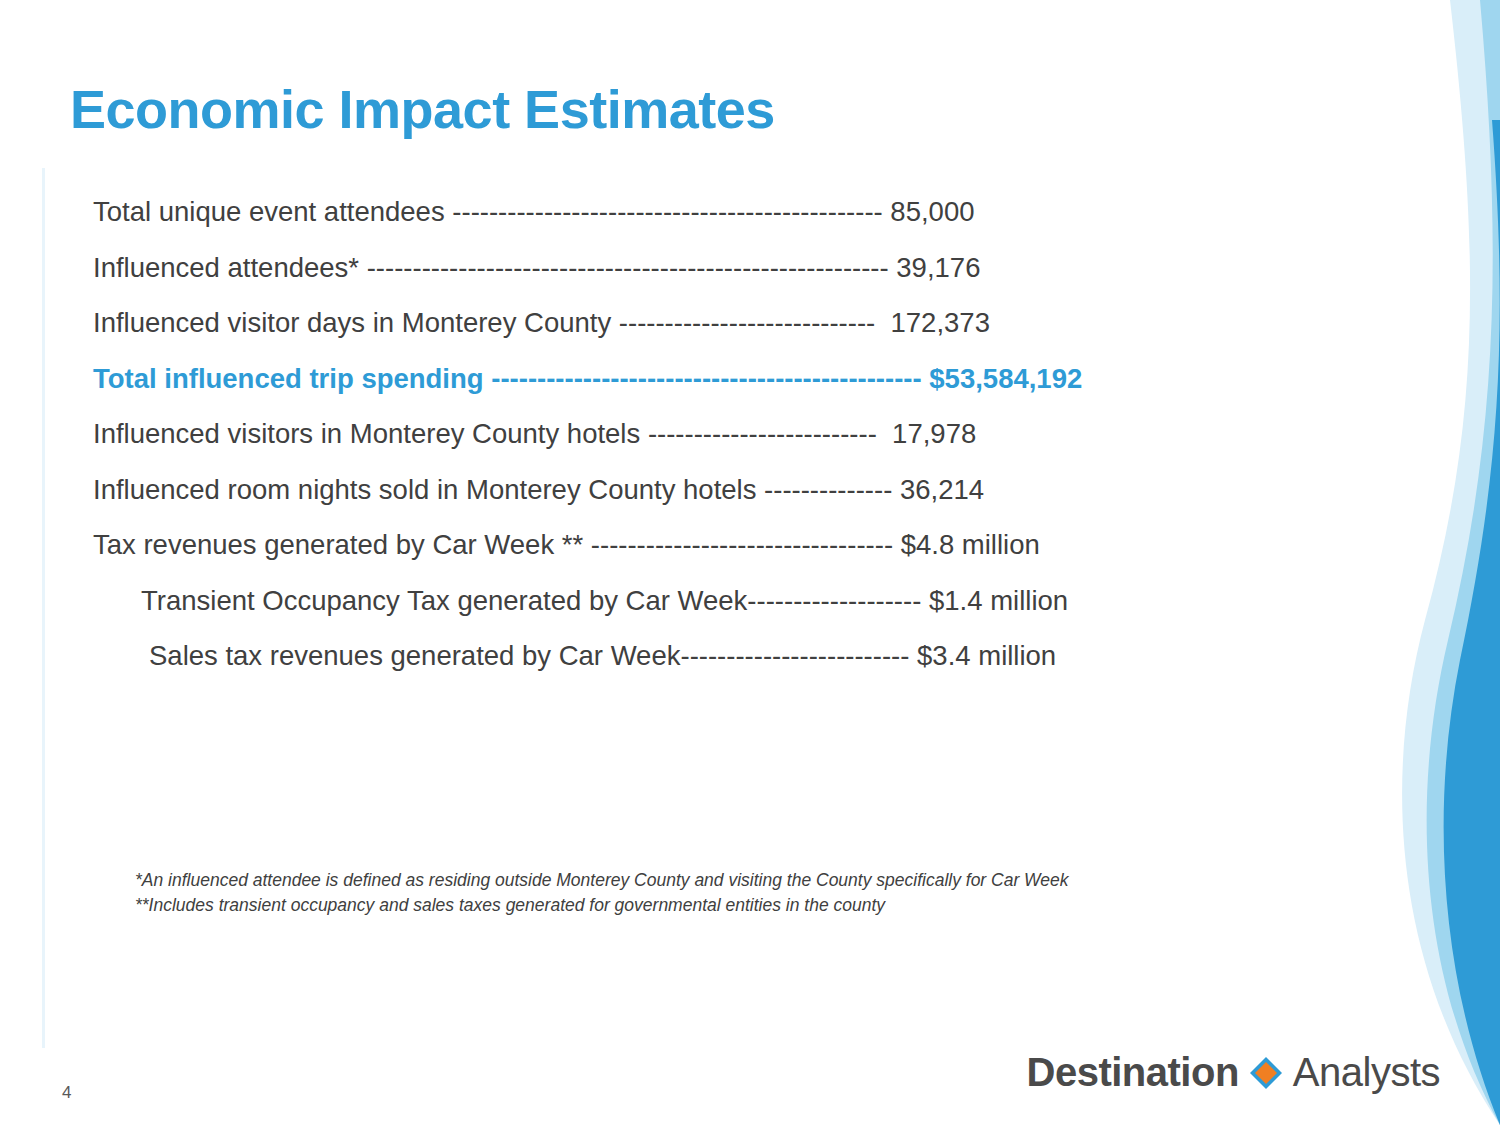Economic Impact Estimates
Total unique event attendees ----------------------------------------------- 85,000
Influenced attendees* --------------------------------------------------------- 39,176
Influenced visitor days in Monterey County ---------------------------- 172,373
Total influenced trip spending ----------------------------------------------- $53,584,192
Influenced visitors in Monterey County hotels ------------------------- 17,978
Influenced room nights sold in Monterey County hotels -------------- 36,214
Tax revenues generated by Car Week ** --------------------------------- $4.8 million
Transient Occupancy Tax generated by Car Week------------------- $1.4 million
Sales tax revenues generated by Car Week------------------------- $3.4 million
*An influenced attendee is defined as residing outside Monterey County and visiting the County specifically for Car Week
**Includes transient occupancy and sales taxes generated for governmental entities in the county
4
Destination Analysts